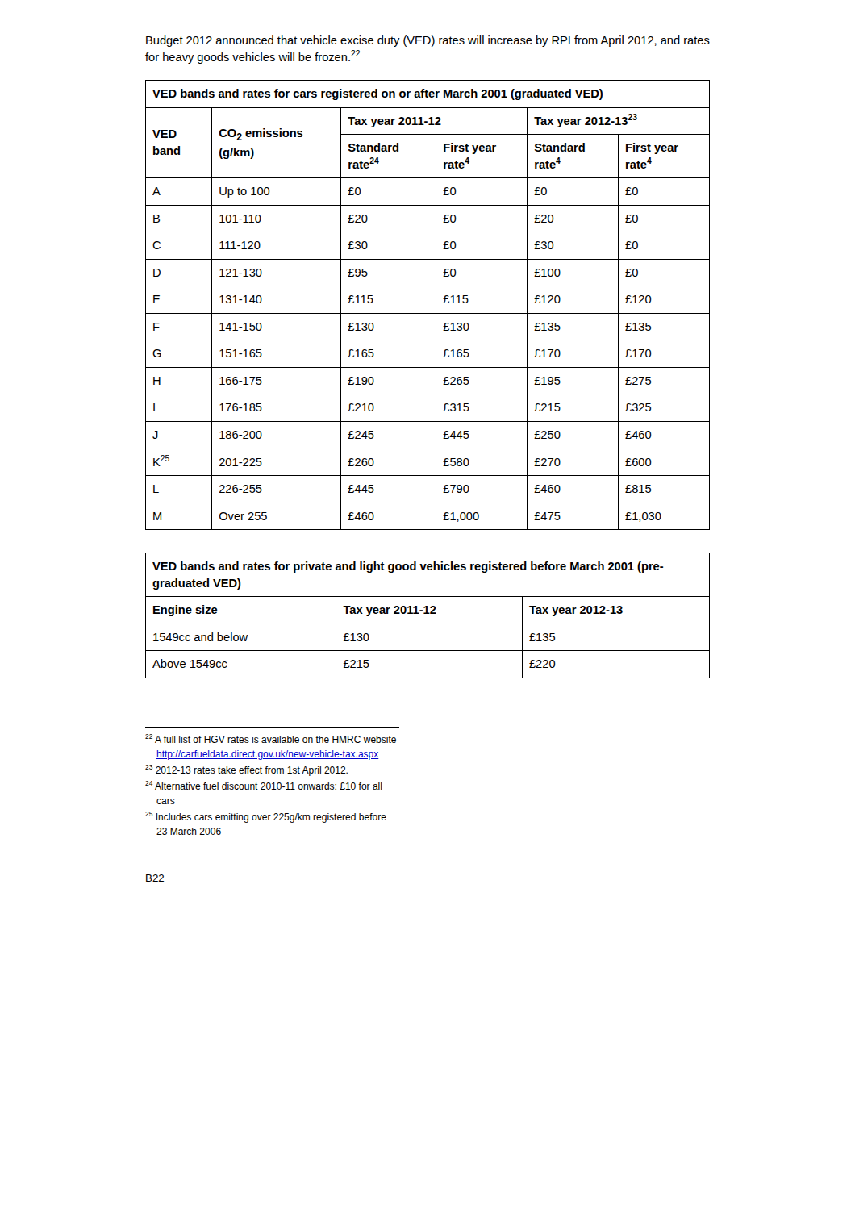Budget 2012 announced that vehicle excise duty (VED) rates will increase by RPI from April 2012, and rates for heavy goods vehicles will be frozen.22
| VED bands and rates for cars registered on or after March 2001 (graduated VED) |
| VED band | CO 2 emissions (g/km) | Tax year 2011-12 | Tax year 2012-13 23 |
| Standard rate 24 | First year rate 4 | Standard rate 4 | First year rate 4 |
| A | Up to 100 | £0 | £0 | £0 | £0 |
| B | 101-110 | £20 | £0 | £20 | £0 |
| C | 111-120 | £30 | £0 | £30 | £0 |
| D | 121-130 | £95 | £0 | £100 | £0 |
| E | 131-140 | £115 | £115 | £120 | £120 |
| F | 141-150 | £130 | £130 | £135 | £135 |
| G | 151-165 | £165 | £165 | £170 | £170 |
| H | 166-175 | £190 | £265 | £195 | £275 |
| I | 176-185 | £210 | £315 | £215 | £325 |
| J | 186-200 | £245 | £445 | £250 | £460 |
| K 25 | 201-225 | £260 | £580 | £270 | £600 |
| L | 226-255 | £445 | £790 | £460 | £815 |
| M | Over 255 | £460 | £1,000 | £475 | £1,030 |
| VED bands and rates for private and light good vehicles registered before March 2001 (pre-graduated VED) |
| Engine size | Tax year 2011-12 | Tax year 2012-13 |
| 1549cc and below | £130 | £135 |
| Above 1549cc | £215 | £220 |
22 A full list of HGV rates is available on the HMRC website http://carfueldata.direct.gov.uk/new-vehicle-tax.aspx
23 2012-13 rates take effect from 1st April 2012.
24 Alternative fuel discount 2010-11 onwards: £10 for all cars
25 Includes cars emitting over 225g/km registered before 23 March 2006
B22